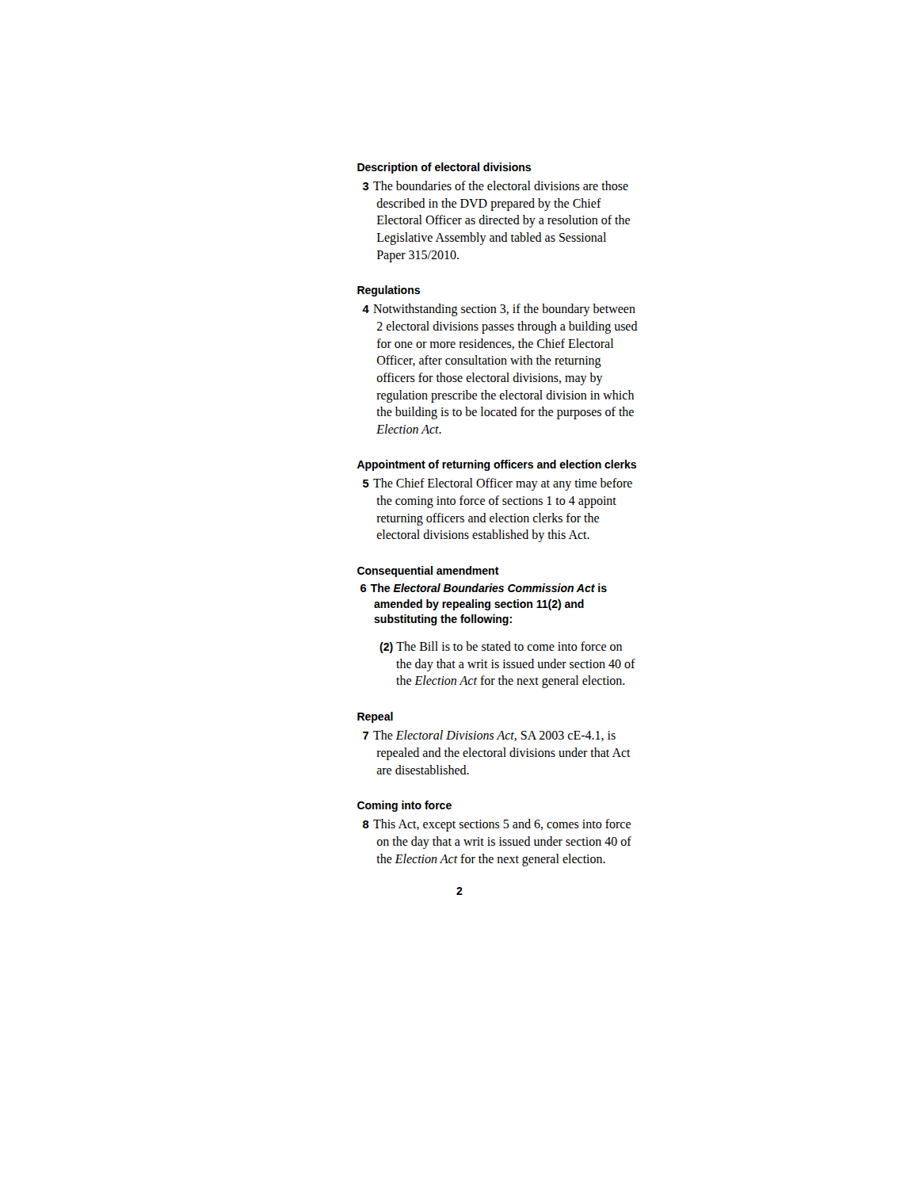Description of electoral divisions
3 The boundaries of the electoral divisions are those described in the DVD prepared by the Chief Electoral Officer as directed by a resolution of the Legislative Assembly and tabled as Sessional Paper 315/2010.
Regulations
4 Notwithstanding section 3, if the boundary between 2 electoral divisions passes through a building used for one or more residences, the Chief Electoral Officer, after consultation with the returning officers for those electoral divisions, may by regulation prescribe the electoral division in which the building is to be located for the purposes of the Election Act.
Appointment of returning officers and election clerks
5 The Chief Electoral Officer may at any time before the coming into force of sections 1 to 4 appoint returning officers and election clerks for the electoral divisions established by this Act.
Consequential amendment
6 The Electoral Boundaries Commission Act is amended by repealing section 11(2) and substituting the following:
(2) The Bill is to be stated to come into force on the day that a writ is issued under section 40 of the Election Act for the next general election.
Repeal
7 The Electoral Divisions Act, SA 2003 cE-4.1, is repealed and the electoral divisions under that Act are disestablished.
Coming into force
8 This Act, except sections 5 and 6, comes into force on the day that a writ is issued under section 40 of the Election Act for the next general election.
2